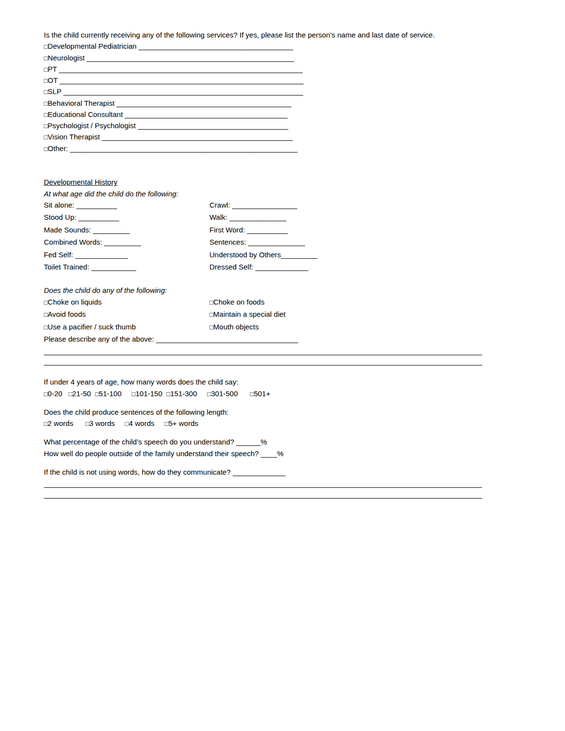Is the child currently receiving any of the following services? If yes, please list the person’s name and last date of service.
□Developmental Pediatrician ______________________________________
□Neurologist ___________________________________________________
□PT ____________________________________________________________
□OT ____________________________________________________________
□SLP ___________________________________________________________
□Behavioral Therapist ___________________________________________
□Educational Consultant ________________________________________
□Psychologist / Psychologist _____________________________________
□Vision Therapist _______________________________________________
□Other: ________________________________________________________
Developmental History
At what age did the child do the following:
| Sit alone: __________ | Crawl: ________________ |
| Stood Up: __________ | Walk: ______________ |
| Made Sounds: _________ | First Word: __________ |
| Combined Words: _________ | Sentences: ______________ |
| Fed Self: _____________ | Understood by Others_________ |
| Toilet Trained: ___________ | Dressed Self: _____________ |
Does the child do any of the following:
| □ Choke on liquids | □ Choke on foods |
| □ Avoid foods | □ Maintain a special diet |
| □ Use a pacifier / suck thumb | □ Mouth objects |
Please describe any of the above: ___________________________________
If under 4 years of age, how many words does the child say:
□0-20 □21-50 □51-100 □101-150 □151-300 □301-500 □501+
Does the child produce sentences of the following length:
□2 words □3 words □4 words □5+ words
What percentage of the child’s speech do you understand? ______%
How well do people outside of the family understand their speech? ____%
If the child is not using words, how do they communicate? _____________